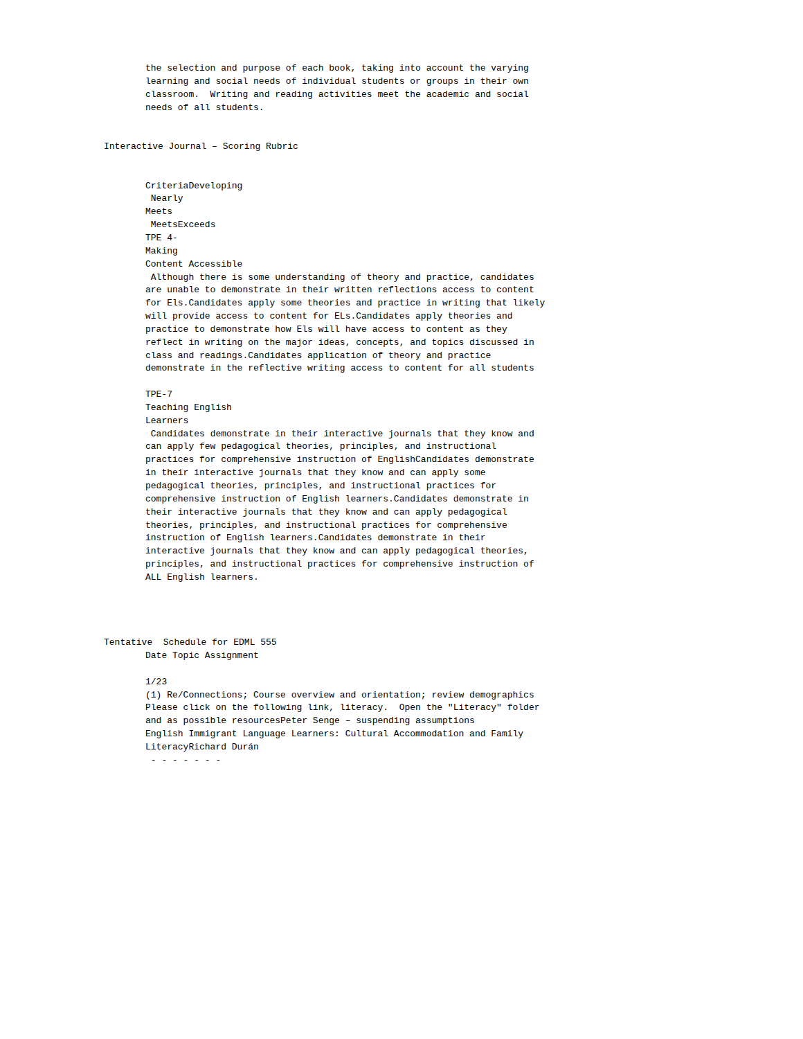the selection and purpose of each book, taking into account the varying learning and social needs of individual students or groups in their own classroom. Writing and reading activities meet the academic and social needs of all students.
Interactive Journal – Scoring Rubric
CriteriaDeveloping Nearly Meets MeetsExceeds TPE 4- Making Content Accessible Although there is some understanding of theory and practice, candidates are unable to demonstrate in their written reflections access to content for Els.Candidates apply some theories and practice in writing that likely will provide access to content for ELs.Candidates apply theories and practice to demonstrate how Els will have access to content as they reflect in writing on the major ideas, concepts, and topics discussed in class and readings.Candidates application of theory and practice demonstrate in the reflective writing access to content for all students
TPE-7 Teaching English Learners Candidates demonstrate in their interactive journals that they know and can apply few pedagogical theories, principles, and instructional practices for comprehensive instruction of EnglishCandidates demonstrate in their interactive journals that they know and can apply some pedagogical theories, principles, and instructional practices for comprehensive instruction of English learners.Candidates demonstrate in their interactive journals that they know and can apply pedagogical theories, principles, and instructional practices for comprehensive instruction of English learners.Candidates demonstrate in their interactive journals that they know and can apply pedagogical theories, principles, and instructional practices for comprehensive instruction of ALL English learners.
Tentative Schedule for EDML 555
Date Topic Assignment
1/23 (1) Re/Connections; Course overview and orientation; review demographics Please click on the following link, literacy. Open the "Literacy" folder and as possible resourcesPeter Senge – suspending assumptions English Immigrant Language Learners: Cultural Accommodation and Family LiteracyRichard Durán - - - - - - -